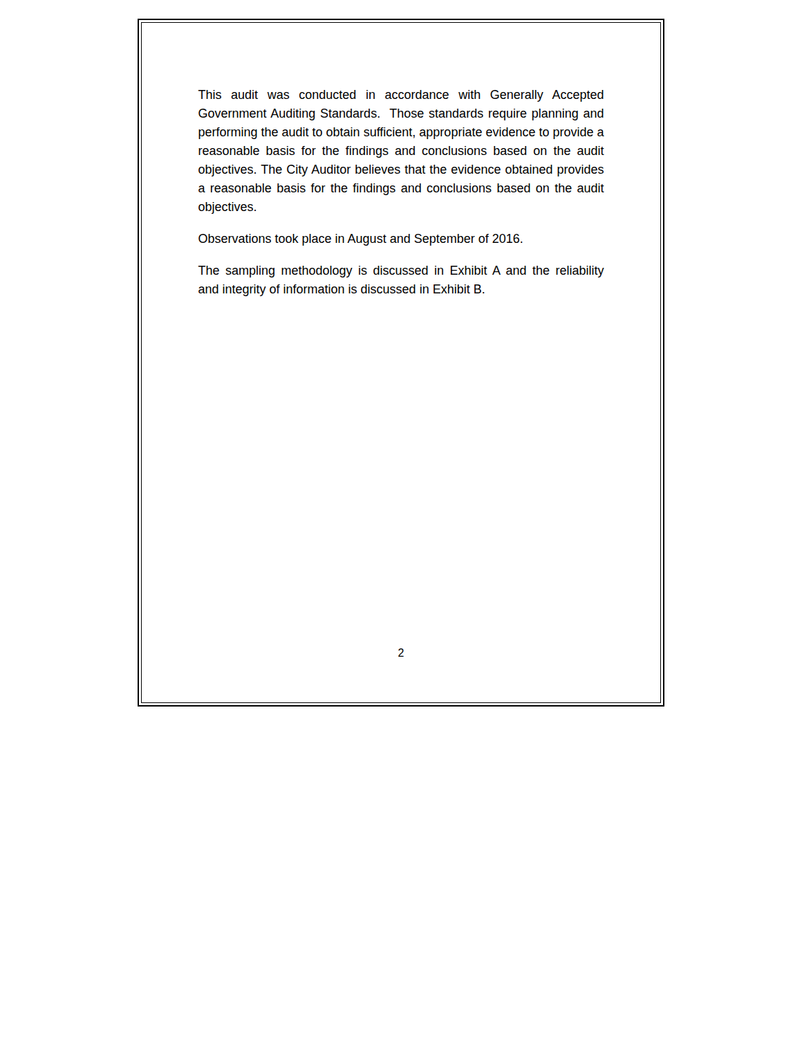This audit was conducted in accordance with Generally Accepted Government Auditing Standards. Those standards require planning and performing the audit to obtain sufficient, appropriate evidence to provide a reasonable basis for the findings and conclusions based on the audit objectives. The City Auditor believes that the evidence obtained provides a reasonable basis for the findings and conclusions based on the audit objectives.
Observations took place in August and September of 2016.
The sampling methodology is discussed in Exhibit A and the reliability and integrity of information is discussed in Exhibit B.
2